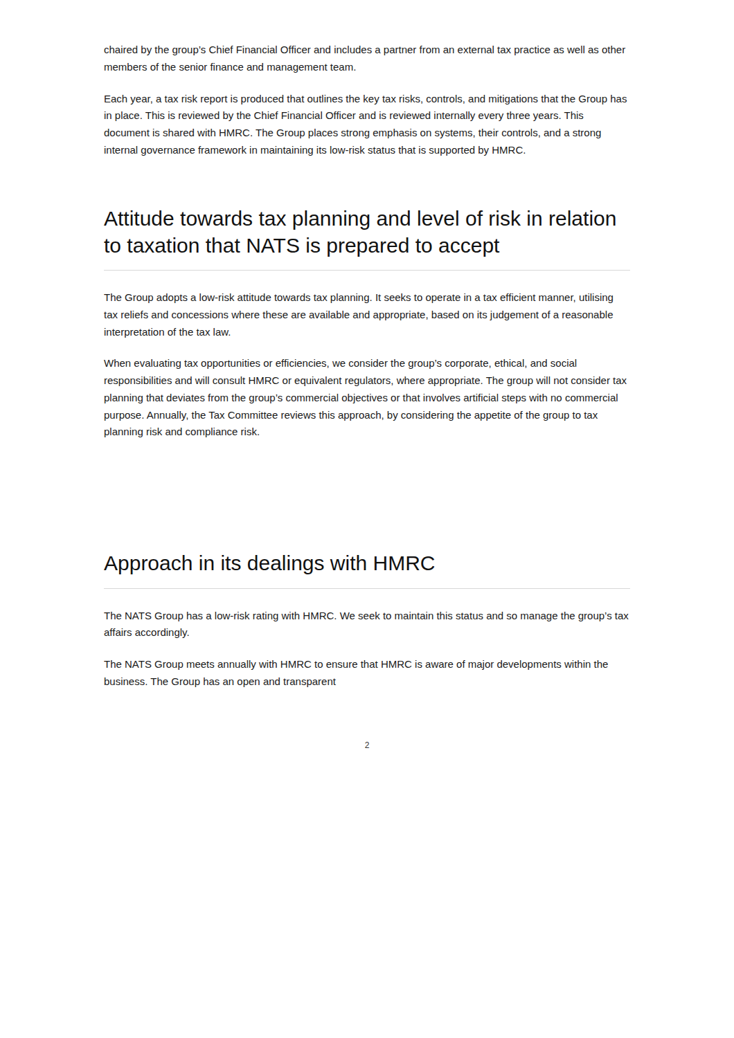chaired by the group’s Chief Financial Officer and includes a partner from an external tax practice as well as other members of the senior finance and management team.
Each year, a tax risk report is produced that outlines the key tax risks, controls, and mitigations that the Group has in place. This is reviewed by the Chief Financial Officer and is reviewed internally every three years. This document is shared with HMRC. The Group places strong emphasis on systems, their controls, and a strong internal governance framework in maintaining its low-risk status that is supported by HMRC.
Attitude towards tax planning and level of risk in relation to taxation that NATS is prepared to accept
The Group adopts a low-risk attitude towards tax planning. It seeks to operate in a tax efficient manner, utilising tax reliefs and concessions where these are available and appropriate, based on its judgement of a reasonable interpretation of the tax law.
When evaluating tax opportunities or efficiencies, we consider the group’s corporate, ethical, and social responsibilities and will consult HMRC or equivalent regulators, where appropriate. The group will not consider tax planning that deviates from the group’s commercial objectives or that involves artificial steps with no commercial purpose. Annually, the Tax Committee reviews this approach, by considering the appetite of the group to tax planning risk and compliance risk.
Approach in its dealings with HMRC
The NATS Group has a low-risk rating with HMRC. We seek to maintain this status and so manage the group’s tax affairs accordingly.
The NATS Group meets annually with HMRC to ensure that HMRC is aware of major developments within the business. The Group has an open and transparent
2